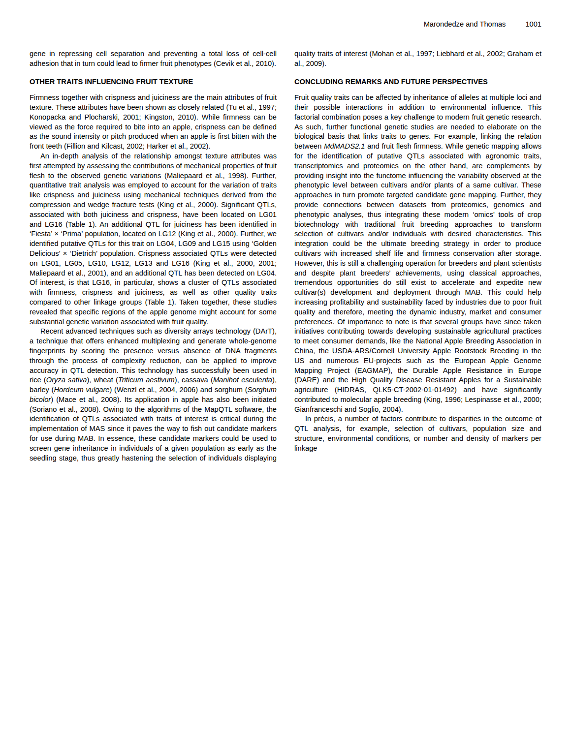Marondedze and Thomas 1001
gene in repressing cell separation and preventing a total loss of cell-cell adhesion that in turn could lead to firmer fruit phenotypes (Cevik et al., 2010).
Other traits influencing fruit texture
Firmness together with crispness and juiciness are the main attributes of fruit texture. These attributes have been shown as closely related (Tu et al., 1997; Konopacka and Plocharski, 2001; Kingston, 2010). While firmness can be viewed as the force required to bite into an apple, crispness can be defined as the sound intensity or pitch produced when an apple is first bitten with the front teeth (Fillion and Kilcast, 2002; Harker et al., 2002).
An in-depth analysis of the relationship amongst texture attributes was first attempted by assessing the contributions of mechanical properties of fruit flesh to the observed genetic variations (Maliepaard et al., 1998). Further, quantitative trait analysis was employed to account for the variation of traits like crispness and juiciness using mechanical techniques derived from the compression and wedge fracture tests (King et al., 2000). Significant QTLs, associated with both juiciness and crispness, have been located on LG01 and LG16 (Table 1). An additional QTL for juiciness has been identified in ‘Fiesta’ × ‘Prima’ population, located on LG12 (King et al., 2000). Further, we identified putative QTLs for this trait on LG04, LG09 and LG15 using ‘Golden Delicious’ × ‘Dietrich’ population. Crispness associated QTLs were detected on LG01, LG05, LG10, LG12, LG13 and LG16 (King et al., 2000, 2001; Maliepaard et al., 2001), and an additional QTL has been detected on LG04. Of interest, is that LG16, in particular, shows a cluster of QTLs associated with firmness, crispness and juiciness, as well as other quality traits compared to other linkage groups (Table 1). Taken together, these studies revealed that specific regions of the apple genome might account for some substantial genetic variation associated with fruit quality.
Recent advanced techniques such as diversity arrays technology (DArT), a technique that offers enhanced multiplexing and generate whole-genome fingerprints by scoring the presence versus absence of DNA fragments through the process of complexity reduction, can be applied to improve accuracy in QTL detection. This technology has successfully been used in rice (Oryza sativa), wheat (Triticum aestivum), cassava (Manihot esculenta), barley (Hordeum vulgare) (Wenzl et al., 2004, 2006) and sorghum (Sorghum bicolor) (Mace et al., 2008). Its application in apple has also been initiated (Soriano et al., 2008). Owing to the algorithms of the MapQTL software, the identification of QTLs associated with traits of interest is critical during the implementation of MAS since it paves the way to fish out candidate markers for use during MAB. In essence, these candidate markers could be used to screen gene inheritance in individuals of a given population as early as the seedling stage, thus greatly hastening the selection of individuals displaying quality traits of interest (Mohan et al., 1997; Liebhard et al., 2002; Graham et al., 2009).
Concluding remarks and future perspectives
Fruit quality traits can be affected by inheritance of alleles at multiple loci and their possible interactions in addition to environmental influence. This factorial combination poses a key challenge to modern fruit genetic research. As such, further functional genetic studies are needed to elaborate on the biological basis that links traits to genes. For example, linking the relation between MdMADS2.1 and fruit flesh firmness. While genetic mapping allows for the identification of putative QTLs associated with agronomic traits, transcriptomics and proteomics on the other hand, are complements by providing insight into the functome influencing the variability observed at the phenotypic level between cultivars and/or plants of a same cultivar. These approaches in turn promote targeted candidate gene mapping. Further, they provide connections between datasets from proteomics, genomics and phenotypic analyses, thus integrating these modern ‘omics’ tools of crop biotechnology with traditional fruit breeding approaches to transform selection of cultivars and/or individuals with desired characteristics. This integration could be the ultimate breeding strategy in order to produce cultivars with increased shelf life and firmness conservation after storage. However, this is still a challenging operation for breeders and plant scientists and despite plant breeders’ achievements, using classical approaches, tremendous opportunities do still exist to accelerate and expedite new cultivar(s) development and deployment through MAB. This could help increasing profitability and sustainability faced by industries due to poor fruit quality and therefore, meeting the dynamic industry, market and consumer preferences. Of importance to note is that several groups have since taken initiatives contributing towards developing sustainable agricultural practices to meet consumer demands, like the National Apple Breeding Association in China, the USDA-ARS/Cornell University Apple Rootstock Breeding in the US and numerous EU-projects such as the European Apple Genome Mapping Project (EAGMAP), the Durable Apple Resistance in Europe (DARE) and the High Quality Disease Resistant Apples for a Sustainable agriculture (HIDRAS, QLK5-CT-2002-01-01492) and have significantly contributed to molecular apple breeding (King, 1996; Lespinasse et al., 2000; Gianfranceschi and Soglio, 2004).
In précis, a number of factors contribute to disparities in the outcome of QTL analysis, for example, selection of cultivars, population size and structure, environmental conditions, or number and density of markers per linkage